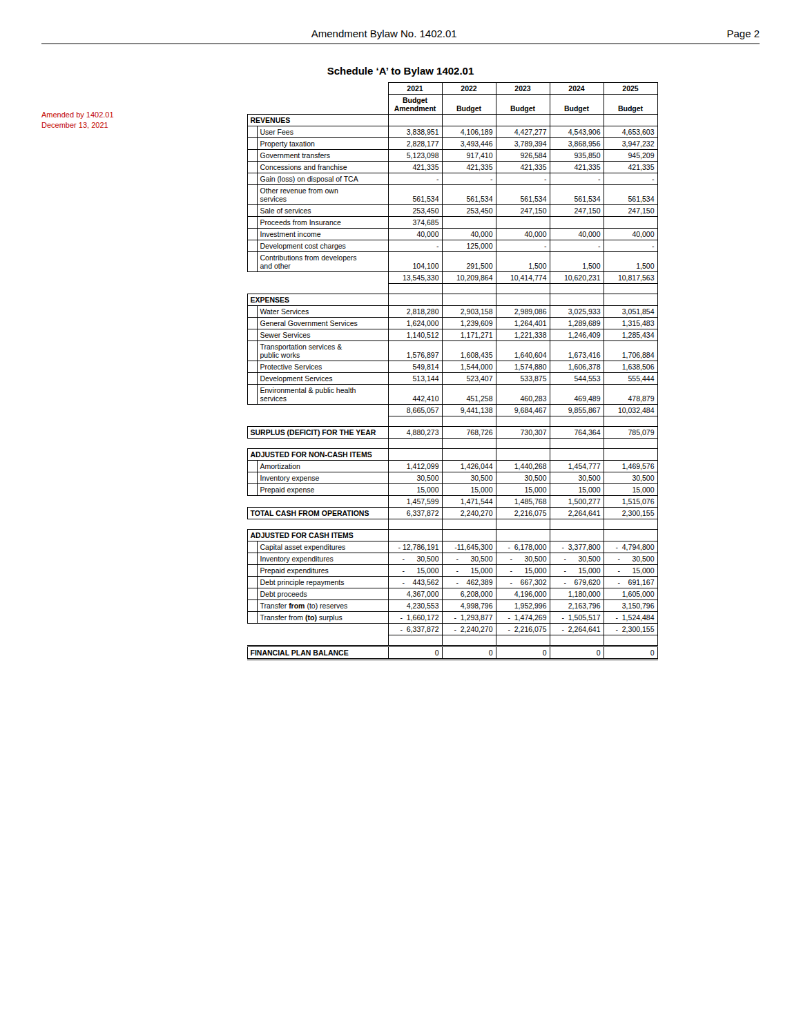Amendment Bylaw No. 1402.01 Page 2
Schedule ‘A’ to Bylaw 1402.01
Amended by 1402.01
December 13, 2021
| | | 2021 | 2022 | 2023 | 2024 | 2025 |
| --- | --- | --- | --- | --- | --- | --- |
| | | Budget Amendment | Budget | Budget | Budget | Budget |
| REVENUES | | | | | |
| | User Fees | 3,838,951 | 4,106,189 | 4,427,277 | 4,543,906 | 4,653,603 |
| | Property taxation | 2,828,177 | 3,493,446 | 3,789,394 | 3,868,956 | 3,947,232 |
| | Government transfers | 5,123,098 | 917,410 | 926,584 | 935,850 | 945,209 |
| | Concessions and franchise | 421,335 | 421,335 | 421,335 | 421,335 | 421,335 |
| | Gain (loss) on disposal of TCA | - | - | - | - | - |
| | Other revenue from own services | 561,534 | 561,534 | 561,534 | 561,534 | 561,534 |
| | Sale of services | 253,450 | 253,450 | 247,150 | 247,150 | 247,150 |
| | Proceeds from Insurance | 374,685 | | | | |
| | Investment income | 40,000 | 40,000 | 40,000 | 40,000 | 40,000 |
| | Development cost charges | - | 125,000 | - | - | - |
| | Contributions from developers and other | 104,100 | 291,500 | 1,500 | 1,500 | 1,500 |
| | | 13,545,330 | 10,209,864 | 10,414,774 | 10,620,231 | 10,817,563 |
| EXPENSES | | | | | |
| | Water Services | 2,818,280 | 2,903,158 | 2,989,086 | 3,025,933 | 3,051,854 |
| | General Government Services | 1,624,000 | 1,239,609 | 1,264,401 | 1,289,689 | 1,315,483 |
| | Sewer Services | 1,140,512 | 1,171,271 | 1,221,338 | 1,246,409 | 1,285,434 |
| | Transportation services & public works | 1,576,897 | 1,608,435 | 1,640,604 | 1,673,416 | 1,706,884 |
| | Protective Services | 549,814 | 1,544,000 | 1,574,880 | 1,606,378 | 1,638,506 |
| | Development Services | 513,144 | 523,407 | 533,875 | 544,553 | 555,444 |
| | Environmental & public health services | 442,410 | 451,258 | 460,283 | 469,489 | 478,879 |
| | | 8,665,057 | 9,441,138 | 9,684,467 | 9,855,867 | 10,032,484 |
| SURPLUS (DEFICIT) FOR THE YEAR | 4,880,273 | 768,726 | 730,307 | 764,364 | 785,079 |
| ADJUSTED FOR NON-CASH ITEMS | | | | | |
| | Amortization | 1,412,099 | 1,426,044 | 1,440,268 | 1,454,777 | 1,469,576 |
| | Inventory expense | 30,500 | 30,500 | 30,500 | 30,500 | 30,500 |
| | Prepaid expense | 15,000 | 15,000 | 15,000 | 15,000 | 15,000 |
| | | 1,457,599 | 1,471,544 | 1,485,768 | 1,500,277 | 1,515,076 |
| TOTAL CASH FROM OPERATIONS | 6,337,872 | 2,240,270 | 2,216,075 | 2,264,641 | 2,300,155 |
| ADJUSTED FOR CASH ITEMS | | | | | |
| | Capital asset expenditures | - 12,786,191 | -11,645,300 | - 6,178,000 | - 3,377,800 | - 4,794,800 |
| | Inventory expenditures | - 30,500 | - 30,500 | - 30,500 | - 30,500 | - 30,500 |
| | Prepaid expenditures | - 15,000 | - 15,000 | - 15,000 | - 15,000 | - 15,000 |
| | Debt principle repayments | - 443,562 | - 462,389 | - 667,302 | - 679,620 | - 691,167 |
| | Debt proceeds | 4,367,000 | 6,208,000 | 4,196,000 | 1,180,000 | 1,605,000 |
| | Transfer from (to) reserves | 4,230,553 | 4,998,796 | 1,952,996 | 2,163,796 | 3,150,796 |
| | Transfer from (to) surplus | - 1,660,172 | - 1,293,877 | - 1,474,269 | - 1,505,517 | - 1,524,484 |
| | | - 6,337,872 | - 2,240,270 | - 2,216,075 | - 2,264,641 | - 2,300,155 |
| FINANCIAL PLAN BALANCE | 0 | 0 | 0 | 0 | 0 |